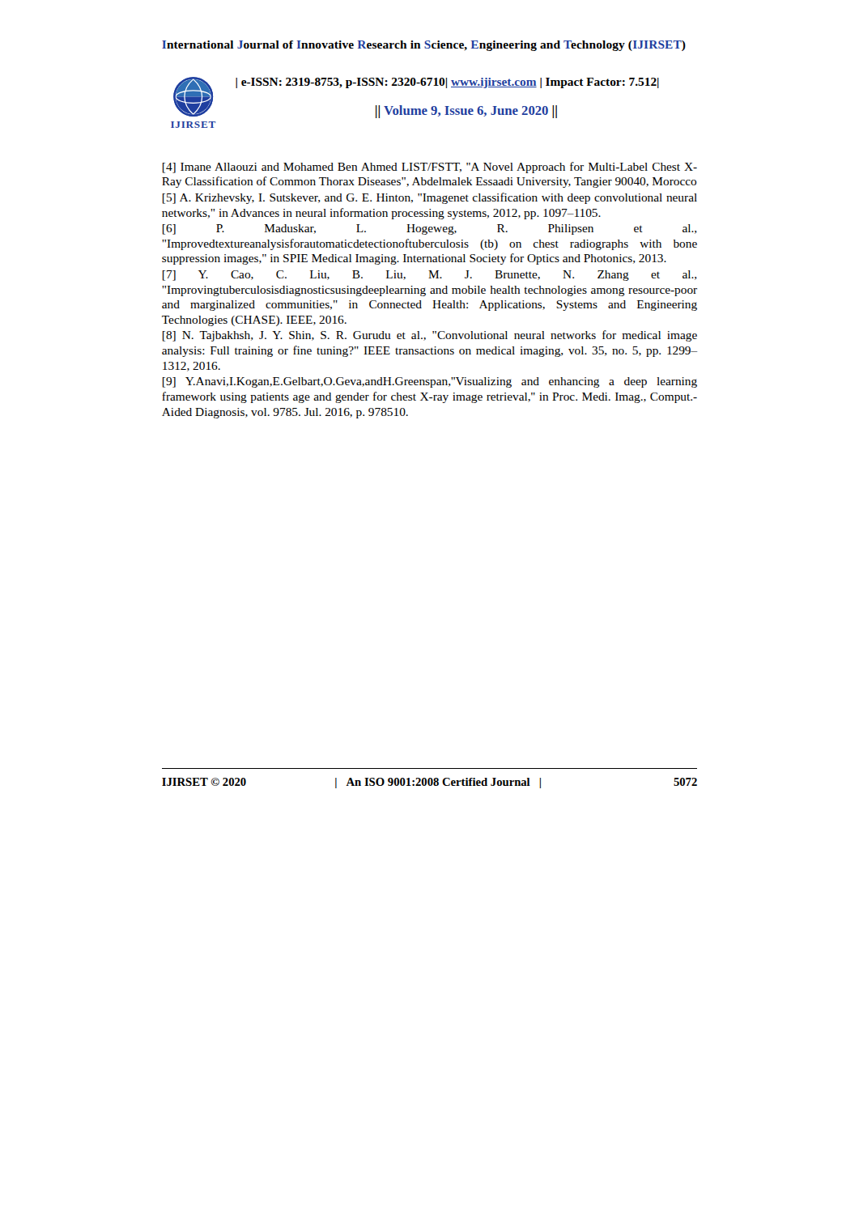International Journal of Innovative Research in Science, Engineering and Technology (IJIRSET)
IJIRSET
| e-ISSN: 2319-8753, p-ISSN: 2320-6710| www.ijirset.com | Impact Factor: 7.512|
|| Volume 9, Issue 6, June 2020 ||
[4] Imane Allaouzi and Mohamed Ben Ahmed LIST/FSTT, ''A Novel Approach for Multi-Label Chest X-Ray Classification of Common Thorax Diseases", Abdelmalek Essaadi University, Tangier 90040, Morocco
[5] A. Krizhevsky, I. Sutskever, and G. E. Hinton, "Imagenet classification with deep convolutional neural networks," in Advances in neural information processing systems, 2012, pp. 1097–1105.
[6] P. Maduskar, L. Hogeweg, R. Philipsen et al., "Improvedtextureanalysisforautomaticdetectionoftuberculosis (tb) on chest radiographs with bone suppression images," in SPIE Medical Imaging. International Society for Optics and Photonics, 2013.
[7] Y. Cao, C. Liu, B. Liu, M. J. Brunette, N. Zhang et al., "Improvingtuberculosisdiagnosticsusingdeeplearning and mobile health technologies among resource-poor and marginalized communities," in Connected Health: Applications, Systems and Engineering Technologies (CHASE). IEEE, 2016.
[8] N. Tajbakhsh, J. Y. Shin, S. R. Gurudu et al., "Convolutional neural networks for medical image analysis: Full training or fine tuning?" IEEE transactions on medical imaging, vol. 35, no. 5, pp. 1299–1312, 2016.
[9] Y.Anavi,I.Kogan,E.Gelbart,O.Geva,andH.Greenspan,''Visualizing and enhancing a deep learning framework using patients age and gender for chest X-ray image retrieval,'' in Proc. Medi. Imag., Comput.-Aided Diagnosis, vol. 9785. Jul. 2016, p. 978510.
IJIRSET © 2020
| An ISO 9001:2008 Certified Journal |
5072